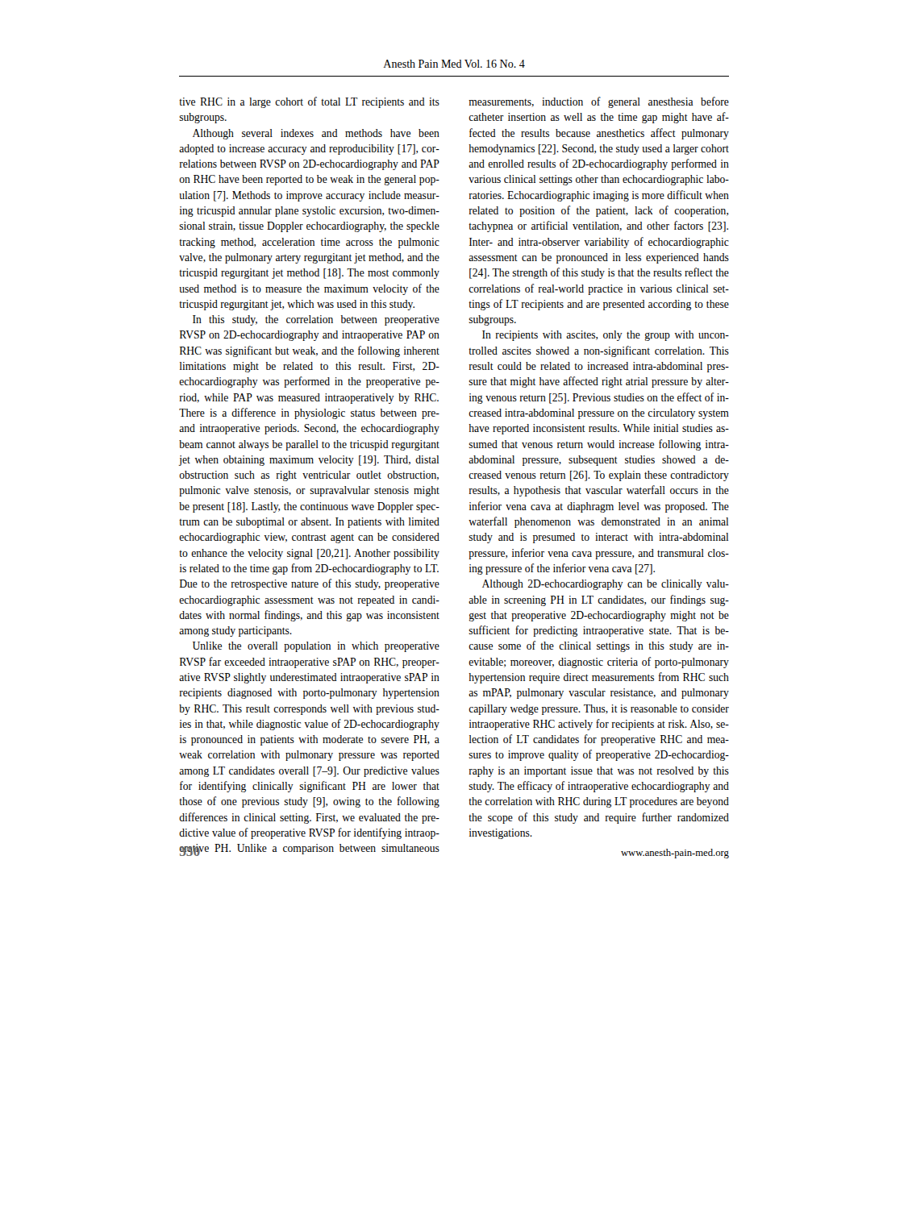Anesth Pain Med Vol. 16 No. 4
tive RHC in a large cohort of total LT recipients and its subgroups.
Although several indexes and methods have been adopted to increase accuracy and reproducibility [17], correlations between RVSP on 2D-echocardiography and PAP on RHC have been reported to be weak in the general population [7]. Methods to improve accuracy include measuring tricuspid annular plane systolic excursion, two-dimensional strain, tissue Doppler echocardiography, the speckle tracking method, acceleration time across the pulmonic valve, the pulmonary artery regurgitant jet method, and the tricuspid regurgitant jet method [18]. The most commonly used method is to measure the maximum velocity of the tricuspid regurgitant jet, which was used in this study.
In this study, the correlation between preoperative RVSP on 2D-echocardiography and intraoperative PAP on RHC was significant but weak, and the following inherent limitations might be related to this result. First, 2D-echocardiography was performed in the preoperative period, while PAP was measured intraoperatively by RHC. There is a difference in physiologic status between pre- and intraoperative periods. Second, the echocardiography beam cannot always be parallel to the tricuspid regurgitant jet when obtaining maximum velocity [19]. Third, distal obstruction such as right ventricular outlet obstruction, pulmonic valve stenosis, or supravalvular stenosis might be present [18]. Lastly, the continuous wave Doppler spectrum can be suboptimal or absent. In patients with limited echocardiographic view, contrast agent can be considered to enhance the velocity signal [20,21]. Another possibility is related to the time gap from 2D-echocardiography to LT. Due to the retrospective nature of this study, preoperative echocardiographic assessment was not repeated in candidates with normal findings, and this gap was inconsistent among study participants.
Unlike the overall population in which preoperative RVSP far exceeded intraoperative sPAP on RHC, preoperative RVSP slightly underestimated intraoperative sPAP in recipients diagnosed with porto-pulmonary hypertension by RHC. This result corresponds well with previous studies in that, while diagnostic value of 2D-echocardiography is pronounced in patients with moderate to severe PH, a weak correlation with pulmonary pressure was reported among LT candidates overall [7–9]. Our predictive values for identifying clinically significant PH are lower that those of one previous study [9], owing to the following differences in clinical setting. First, we evaluated the predictive value of preoperative RVSP for identifying intraoperative PH. Unlike a comparison between simultaneous measurements, induction of general anesthesia before catheter insertion as well as the time gap might have affected the results because anesthetics affect pulmonary hemodynamics [22]. Second, the study used a larger cohort and enrolled results of 2D-echocardiography performed in various clinical settings other than echocardiographic laboratories. Echocardiographic imaging is more difficult when related to position of the patient, lack of cooperation, tachypnea or artificial ventilation, and other factors [23]. Inter- and intra-observer variability of echocardiographic assessment can be pronounced in less experienced hands [24]. The strength of this study is that the results reflect the correlations of real-world practice in various clinical settings of LT recipients and are presented according to these subgroups.
In recipients with ascites, only the group with uncontrolled ascites showed a non-significant correlation. This result could be related to increased intra-abdominal pressure that might have affected right atrial pressure by altering venous return [25]. Previous studies on the effect of increased intra-abdominal pressure on the circulatory system have reported inconsistent results. While initial studies assumed that venous return would increase following intra-abdominal pressure, subsequent studies showed a decreased venous return [26]. To explain these contradictory results, a hypothesis that vascular waterfall occurs in the inferior vena cava at diaphragm level was proposed. The waterfall phenomenon was demonstrated in an animal study and is presumed to interact with intra-abdominal pressure, inferior vena cava pressure, and transmural closing pressure of the inferior vena cava [27].
Although 2D-echocardiography can be clinically valuable in screening PH in LT candidates, our findings suggest that preoperative 2D-echocardiography might not be sufficient for predicting intraoperative state. That is because some of the clinical settings in this study are inevitable; moreover, diagnostic criteria of porto-pulmonary hypertension require direct measurements from RHC such as mPAP, pulmonary vascular resistance, and pulmonary capillary wedge pressure. Thus, it is reasonable to consider intraoperative RHC actively for recipients at risk. Also, selection of LT candidates for preoperative RHC and measures to improve quality of preoperative 2D-echocardiography is an important issue that was not resolved by this study. The efficacy of intraoperative echocardiography and the correlation with RHC during LT procedures are beyond the scope of this study and require further randomized investigations.
350
www.anesth-pain-med.org